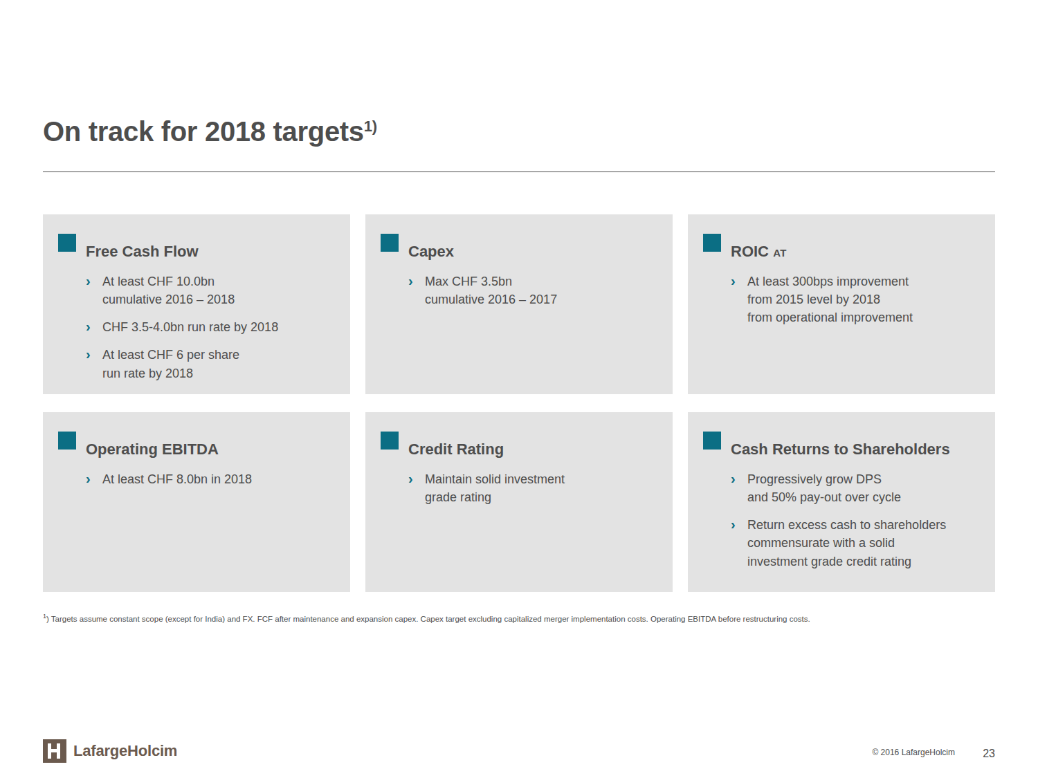On track for 2018 targets1)
Free Cash Flow
At least CHF 10.0bn
cumulative 2016 – 2018
CHF 3.5-4.0bn run rate by 2018
At least CHF 6 per share
run rate by 2018
Capex
Max CHF 3.5bn
cumulative 2016 – 2017
ROIC AT
At least 300bps improvement
from 2015 level by 2018
from operational improvement
Operating EBITDA
At least CHF 8.0bn in 2018
Credit Rating
Maintain solid investment
grade rating
Cash Returns to Shareholders
Progressively grow DPS
and 50% pay-out over cycle
Return excess cash to shareholders
commensurate with a solid
investment grade credit rating
1) Targets assume constant scope (except for India) and FX. FCF after maintenance and expansion capex. Capex target excluding capitalized merger implementation costs. Operating EBITDA before restructuring costs.
LafargeHolcim
© 2016 LafargeHolcim
23